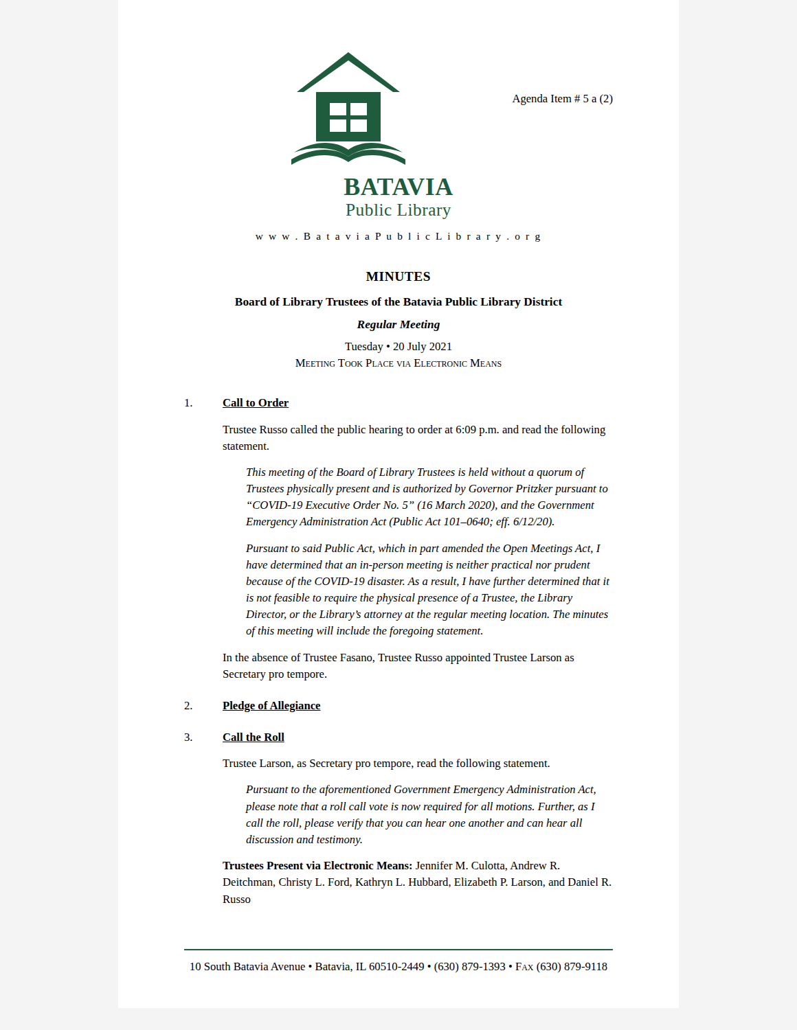Agenda Item # 5 a (2)
BATAVIA
Public Library
w w w . B a t a v i a P u b l i c L i b r a r y . o r g
MINUTES
Board of Library Trustees of the Batavia Public Library District
Regular Meeting
Tuesday • 20 July 2021
Meeting Took Place via Electronic Means
Call to Order
Trustee Russo called the public hearing to order at 6:09 p.m. and read the following statement.
This meeting of the Board of Library Trustees is held without a quorum of Trustees physically present and is authorized by Governor Pritzker pursuant to “COVID-19 Executive Order No. 5” (16 March 2020), and the Government Emergency Administration Act (Public Act 101–0640; eff. 6/12/20).
Pursuant to said Public Act, which in part amended the Open Meetings Act, I have determined that an in-person meeting is neither practical nor prudent because of the COVID-19 disaster. As a result, I have further determined that it is not feasible to require the physical presence of a Trustee, the Library Director, or the Library’s attorney at the regular meeting location. The minutes of this meeting will include the foregoing statement.
In the absence of Trustee Fasano, Trustee Russo appointed Trustee Larson as Secretary pro tempore.
Pledge of Allegiance
Call the Roll
Trustee Larson, as Secretary pro tempore, read the following statement.
Pursuant to the aforementioned Government Emergency Administration Act, please note that a roll call vote is now required for all motions. Further, as I call the roll, please verify that you can hear one another and can hear all discussion and testimony.
Trustees Present via Electronic Means: Jennifer M. Culotta, Andrew R. Deitchman, Christy L. Ford, Kathryn L. Hubbard, Elizabeth P. Larson, and Daniel R. Russo
10 South Batavia Avenue • Batavia, IL 60510-2449 • (630) 879-1393 • Fax (630) 879-9118